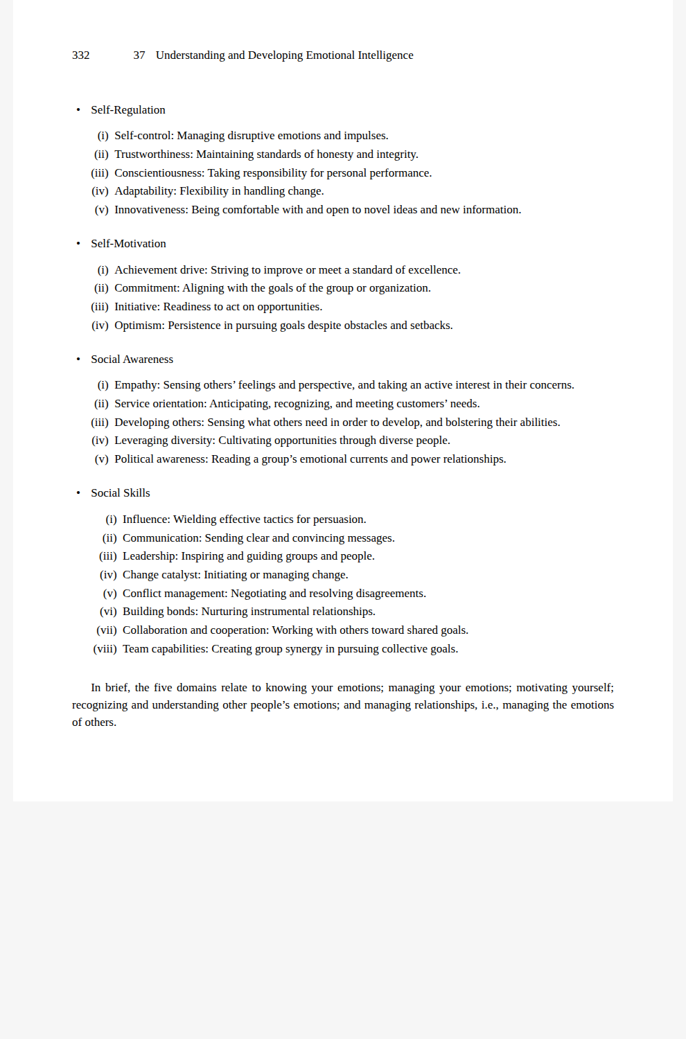332 37 Understanding and Developing Emotional Intelligence
Self-Regulation
(i) Self-control: Managing disruptive emotions and impulses.
(ii) Trustworthiness: Maintaining standards of honesty and integrity.
(iii) Conscientiousness: Taking responsibility for personal performance.
(iv) Adaptability: Flexibility in handling change.
(v) Innovativeness: Being comfortable with and open to novel ideas and new information.
Self-Motivation
(i) Achievement drive: Striving to improve or meet a standard of excellence.
(ii) Commitment: Aligning with the goals of the group or organization.
(iii) Initiative: Readiness to act on opportunities.
(iv) Optimism: Persistence in pursuing goals despite obstacles and setbacks.
Social Awareness
(i) Empathy: Sensing others’ feelings and perspective, and taking an active interest in their concerns.
(ii) Service orientation: Anticipating, recognizing, and meeting customers’ needs.
(iii) Developing others: Sensing what others need in order to develop, and bolstering their abilities.
(iv) Leveraging diversity: Cultivating opportunities through diverse people.
(v) Political awareness: Reading a group’s emotional currents and power relationships.
Social Skills
(i) Influence: Wielding effective tactics for persuasion.
(ii) Communication: Sending clear and convincing messages.
(iii) Leadership: Inspiring and guiding groups and people.
(iv) Change catalyst: Initiating or managing change.
(v) Conflict management: Negotiating and resolving disagreements.
(vi) Building bonds: Nurturing instrumental relationships.
(vii) Collaboration and cooperation: Working with others toward shared goals.
(viii) Team capabilities: Creating group synergy in pursuing collective goals.
In brief, the five domains relate to knowing your emotions; managing your emotions; motivating yourself; recognizing and understanding other people’s emotions; and managing relationships, i.e., managing the emotions of others.